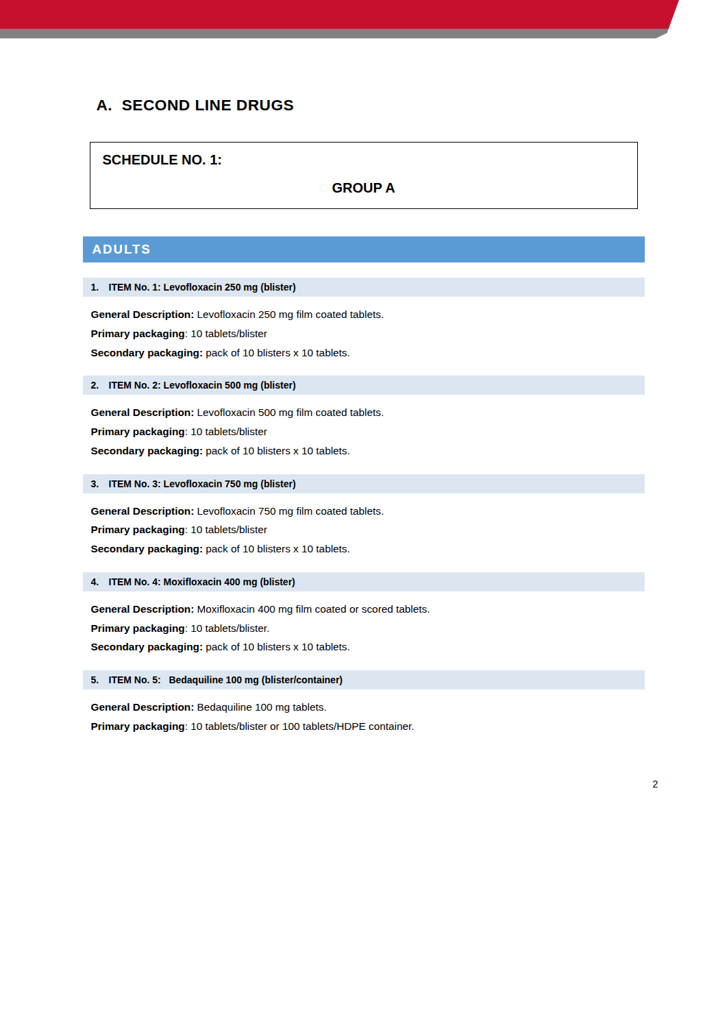A. SECOND LINE DRUGS
SCHEDULE NO. 1:
GROUP A
ADULTS
1. ITEM No. 1: Levofloxacin 250 mg (blister)
General Description: Levofloxacin 250 mg film coated tablets.
Primary packaging: 10 tablets/blister
Secondary packaging: pack of 10 blisters x 10 tablets.
2. ITEM No. 2: Levofloxacin 500 mg (blister)
General Description: Levofloxacin 500 mg film coated tablets.
Primary packaging: 10 tablets/blister
Secondary packaging: pack of 10 blisters x 10 tablets.
3. ITEM No. 3: Levofloxacin 750 mg (blister)
General Description: Levofloxacin 750 mg film coated tablets.
Primary packaging: 10 tablets/blister
Secondary packaging: pack of 10 blisters x 10 tablets.
4. ITEM No. 4: Moxifloxacin 400 mg (blister)
General Description: Moxifloxacin 400 mg film coated or scored tablets.
Primary packaging: 10 tablets/blister.
Secondary packaging: pack of 10 blisters x 10 tablets.
5. ITEM No. 5: Bedaquiline 100 mg (blister/container)
General Description: Bedaquiline 100 mg tablets.
Primary packaging: 10 tablets/blister or 100 tablets/HDPE container.
2